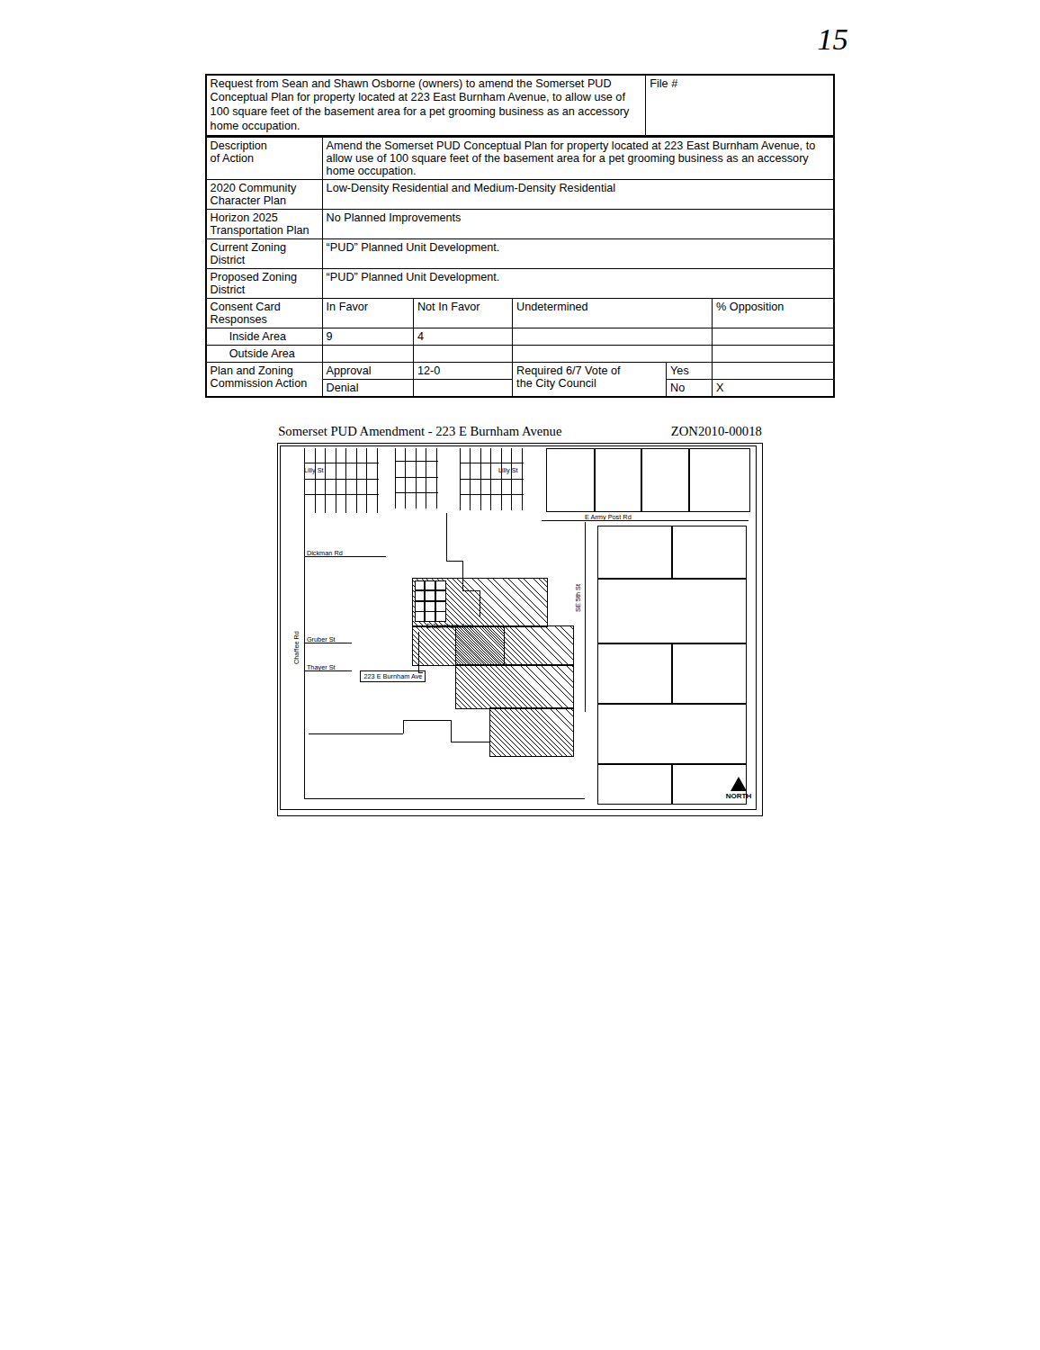15
| Request from Sean and Shawn Osborne (owners) to amend the Somerset PUD Conceptual Plan for property located at 223 East Burnham Avenue, to allow use of 100 square feet of the basement area for a pet grooming business as an accessory home occupation. | File # |
| Description of Action | Amend the Somerset PUD Conceptual Plan for property located at 223 East Burnham Avenue, to allow use of 100 square feet of the basement area for a pet grooming business as an accessory home occupation. |
| 2020 Community Character Plan | Low-Density Residential and Medium-Density Residential |
| Horizon 2025 Transportation Plan | No Planned Improvements |
| Current Zoning District | “PUD” Planned Unit Development. |
| Proposed Zoning District | “PUD” Planned Unit Development. |
| Consent Card Responses | In Favor | Not In Favor | Undetermined | % Opposition |
| Inside Area | 9 | 4 | | |
| Outside Area | | | | |
| Plan and Zoning Commission Action | Approval | 12-0 | Required 6/7 Vote of the City Council | Yes | |
| Denial | | No | X |
Somerset PUD Amendment - 223 E Burnham Avenue ZON2010-00018
Lilly St
Lilly St
E Army Post Rd
Chaffee Rd
Dickman Rd
Gruber St
Thayer St
E Burnham Ave
223 E Burnham Ave
SE 5th St
NORTH